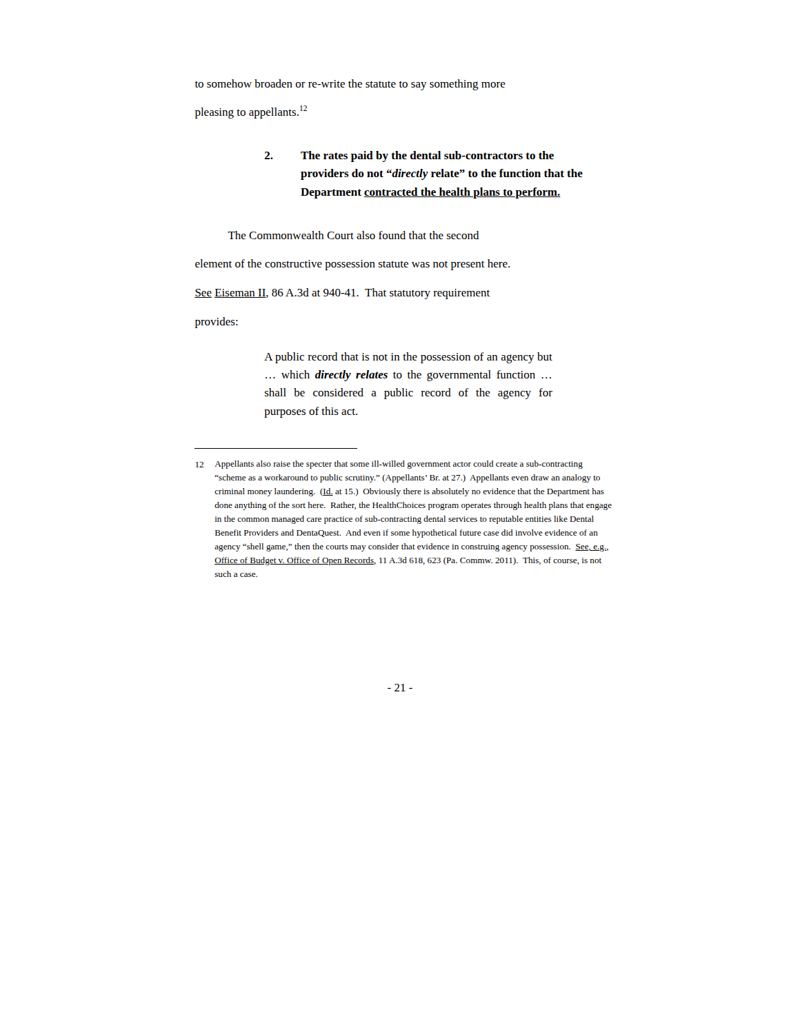to somehow broaden or re-write the statute to say something more
pleasing to appellants.12
2.
The rates paid by the dental sub-contractors to the providers do not “directly relate” to the function that the Department contracted the health plans to perform.
The Commonwealth Court also found that the second
element of the constructive possession statute was not present here.
See Eiseman II, 86 A.3d at 940-41. That statutory requirement
provides:
A public record that is not in the possession of an agency but … which directly relates to the governmental function … shall be considered a public record of the agency for purposes of this act.
12
Appellants also raise the specter that some ill-willed government actor could create a sub-contracting “scheme as a workaround to public scrutiny.” (Appellants’ Br. at 27.) Appellants even draw an analogy to criminal money laundering. (Id. at 15.) Obviously there is absolutely no evidence that the Department has done anything of the sort here. Rather, the HealthChoices program operates through health plans that engage in the common managed care practice of sub-contracting dental services to reputable entities like Dental Benefit Providers and DentaQuest. And even if some hypothetical future case did involve evidence of an agency “shell game,” then the courts may consider that evidence in construing agency possession. See, e.g., Office of Budget v. Office of Open Records, 11 A.3d 618, 623 (Pa. Commw. 2011). This, of course, is not such a case.
- 21 -